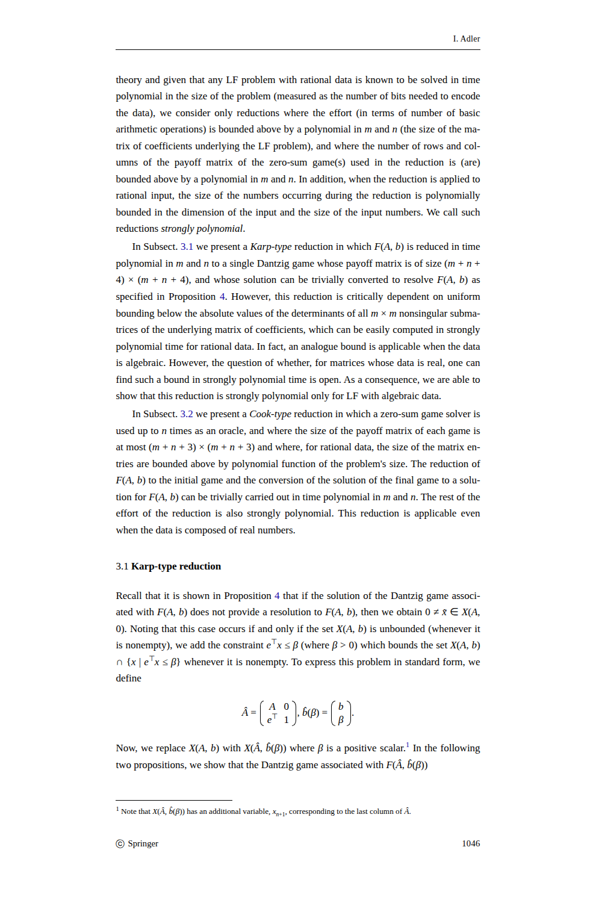I. Adler
theory and given that any LF problem with rational data is known to be solved in time polynomial in the size of the problem (measured as the number of bits needed to encode the data), we consider only reductions where the effort (in terms of number of basic arithmetic operations) is bounded above by a polynomial in m and n (the size of the matrix of coefficients underlying the LF problem), and where the number of rows and columns of the payoff matrix of the zero-sum game(s) used in the reduction is (are) bounded above by a polynomial in m and n. In addition, when the reduction is applied to rational input, the size of the numbers occurring during the reduction is polynomially bounded in the dimension of the input and the size of the input numbers. We call such reductions strongly polynomial.
In Subsect. 3.1 we present a Karp-type reduction in which F(A, b) is reduced in time polynomial in m and n to a single Dantzig game whose payoff matrix is of size (m + n + 4) × (m + n + 4), and whose solution can be trivially converted to resolve F(A, b) as specified in Proposition 4. However, this reduction is critically dependent on uniform bounding below the absolute values of the determinants of all m × m nonsingular submatrices of the underlying matrix of coefficients, which can be easily computed in strongly polynomial time for rational data. In fact, an analogue bound is applicable when the data is algebraic. However, the question of whether, for matrices whose data is real, one can find such a bound in strongly polynomial time is open. As a consequence, we are able to show that this reduction is strongly polynomial only for LF with algebraic data.
In Subsect. 3.2 we present a Cook-type reduction in which a zero-sum game solver is used up to n times as an oracle, and where the size of the payoff matrix of each game is at most (m + n + 3) × (m + n + 3) and where, for rational data, the size of the matrix entries are bounded above by polynomial function of the problem's size. The reduction of F(A, b) to the initial game and the conversion of the solution of the final game to a solution for F(A, b) can be trivially carried out in time polynomial in m and n. The rest of the effort of the reduction is also strongly polynomial. This reduction is applicable even when the data is composed of real numbers.
3.1 Karp-type reduction
Recall that it is shown in Proposition 4 that if the solution of the Dantzig game associated with F(A, b) does not provide a resolution to F(A, b), then we obtain 0 ≠ x̃ ∈ X(A, 0). Noting that this case occurs if and only if the set X(A, b) is unbounded (whenever it is nonempty), we add the constraint e⊤x ≤ β (where β > 0) which bounds the set X(A, b) ∩ {x | e⊤x ≤ β} whenever it is nonempty. To express this problem in standard form, we define
Â =
| A | 0 |
| e ⊤ | 1 |
, b̂(β) =
| b |
| β |
.
Now, we replace X(A, b) with X(Â, b̂(β)) where β is a positive scalar.1 In the following two propositions, we show that the Dantzig game associated with F(Â, b̂(β))
1 Note that X(Â, b̂(β)) has an additional variable, xn+1, corresponding to the last column of Â.
ⓒSpringer 1046